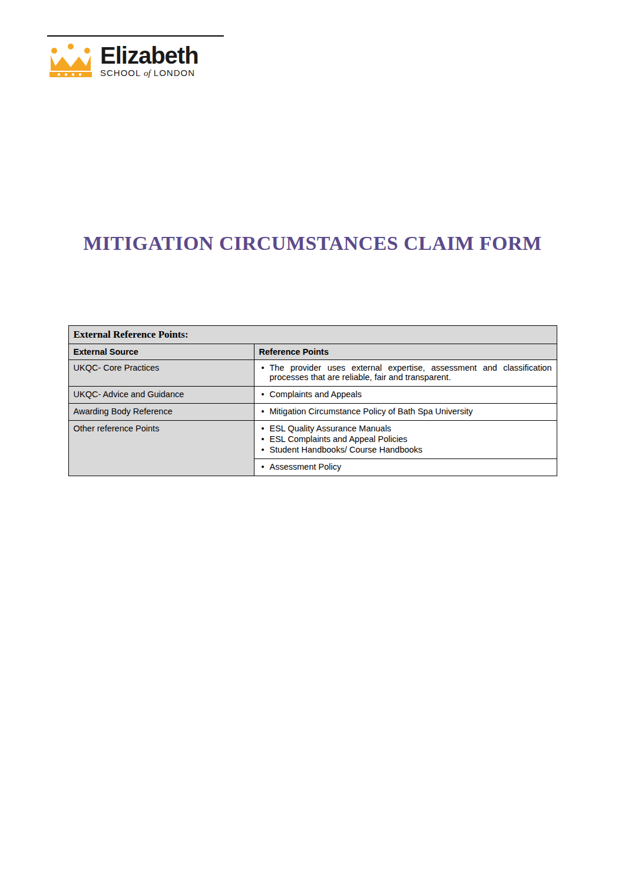Elizabeth
SCHOOL of LONDON
MITIGATION CIRCUMSTANCES CLAIM FORM
| External Reference Points: |
| External Source | Reference Points |
| UKQC- Core Practices | The provider uses external expertise, assessment and classification processes that are reliable, fair and transparent. |
| UKQC- Advice and Guidance | Complaints and Appeals |
| Awarding Body Reference | Mitigation Circumstance Policy of Bath Spa University |
| Other reference Points | ESL Quality Assurance Manuals ESL Complaints and Appeal Policies Student Handbooks/ Course Handbooks |
| Assessment Policy |